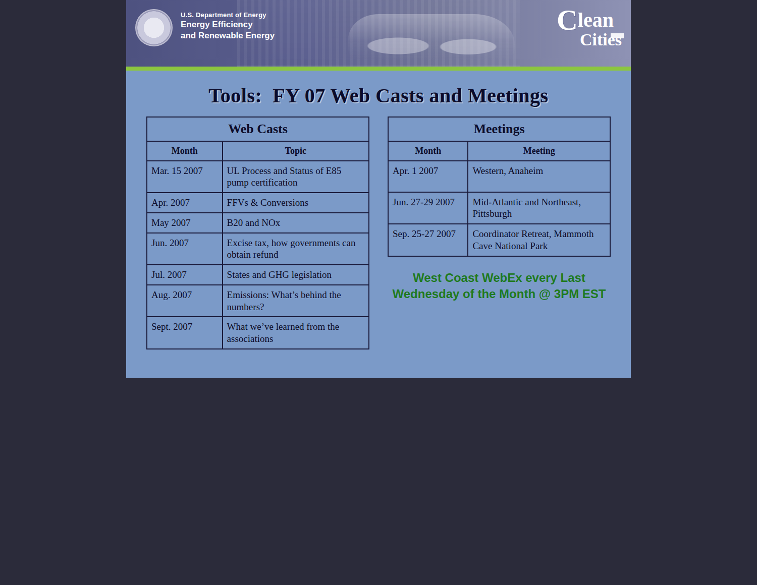U.S. Department of Energy
Energy Efficiency
and Renewable Energy
Clean Cities
Tools: FY 07 Web Casts and Meetings
Web Casts
| Month | Topic |
| --- | --- |
| Mar. 15 2007 | UL Process and Status of E85 pump certification |
| Apr. 2007 | FFVs & Conversions |
| May 2007 | B20 and NOx |
| Jun. 2007 | Excise tax, how governments can obtain refund |
| Jul. 2007 | States and GHG legislation |
| Aug. 2007 | Emissions: What’s behind the numbers? |
| Sept. 2007 | What we’ve learned from the associations |
Meetings
| Month | Meeting |
| --- | --- |
| Apr. 1 2007 | Western, Anaheim |
| Jun. 27-29 2007 | Mid-Atlantic and Northeast, Pittsburgh |
| Sep. 25-27 2007 | Coordinator Retreat, Mammoth Cave National Park |
West Coast WebEx every Last
Wednesday of the Month @ 3PM EST